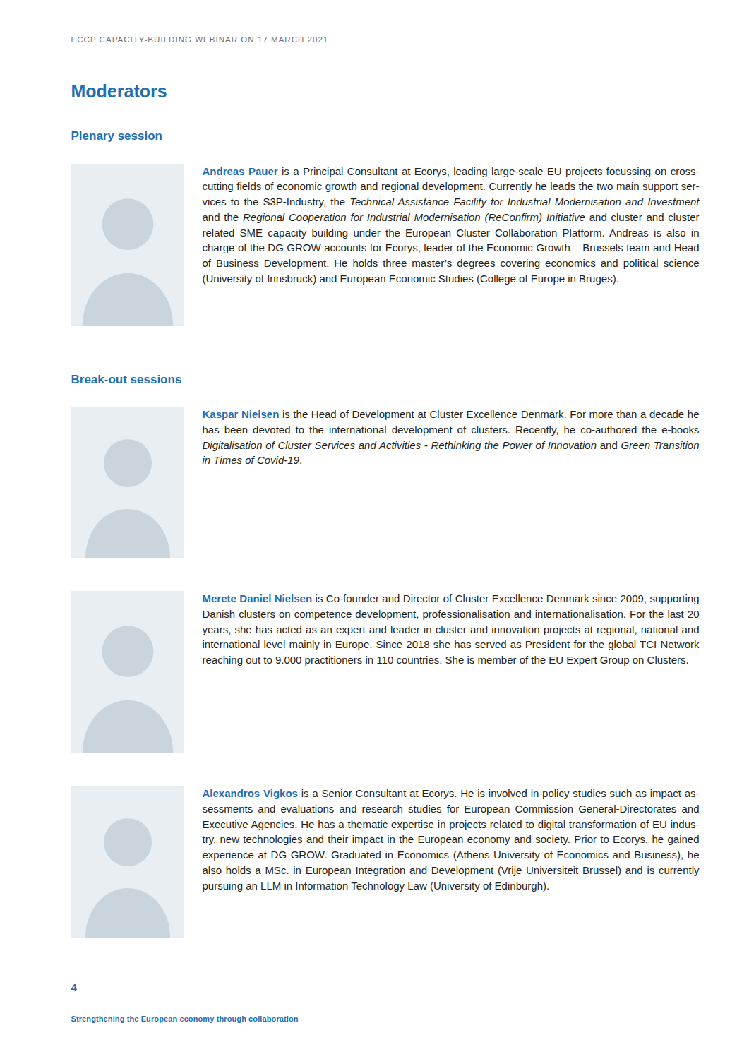ECCP Capacity-Building Webinar on 17 March 2021
Moderators
Plenary session
Andreas Pauer is a Principal Consultant at Ecorys, leading large-scale EU projects focussing on cross-cutting fields of economic growth and regional development. Currently he leads the two main support services to the S3P-Industry, the Technical Assistance Facility for Industrial Modernisation and Investment and the Regional Cooperation for Industrial Modernisation (ReConfirm) Initiative and cluster and cluster related SME capacity building under the European Cluster Collaboration Platform. Andreas is also in charge of the DG GROW accounts for Ecorys, leader of the Economic Growth – Brussels team and Head of Business Development. He holds three master’s degrees covering economics and political science (University of Innsbruck) and European Economic Studies (College of Europe in Bruges).
Break-out sessions
Kaspar Nielsen is the Head of Development at Cluster Excellence Denmark. For more than a decade he has been devoted to the international development of clusters. Recently, he co-authored the e-books Digitalisation of Cluster Services and Activities - Rethinking the Power of Innovation and Green Transition in Times of Covid-19.
Merete Daniel Nielsen is Co-founder and Director of Cluster Excellence Denmark since 2009, supporting Danish clusters on competence development, professionalisation and internationalisation. For the last 20 years, she has acted as an expert and leader in cluster and innovation projects at regional, national and international level mainly in Europe. Since 2018 she has served as President for the global TCI Network reaching out to 9.000 practitioners in 110 countries. She is member of the EU Expert Group on Clusters.
Alexandros Vigkos is a Senior Consultant at Ecorys. He is involved in policy studies such as impact assessments and evaluations and research studies for European Commission General-Directorates and Executive Agencies. He has a thematic expertise in projects related to digital transformation of EU industry, new technologies and their impact in the European economy and society. Prior to Ecorys, he gained experience at DG GROW. Graduated in Economics (Athens University of Economics and Business), he also holds a MSc. in European Integration and Development (Vrije Universiteit Brussel) and is currently pursuing an LLM in Information Technology Law (University of Edinburgh).
4
Strengthening the European economy through collaboration